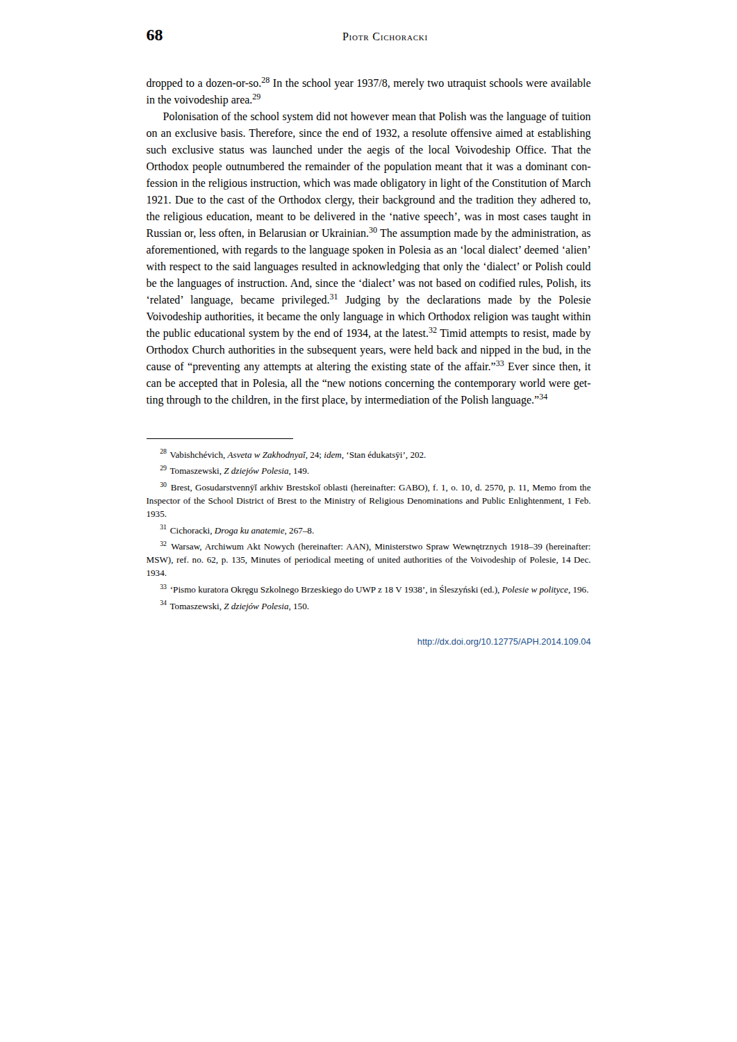68 Piotr Cichoracki
dropped to a dozen-or-so.28 In the school year 1937/8, merely two utraquist schools were available in the voivodeship area.29
Polonisation of the school system did not however mean that Polish was the language of tuition on an exclusive basis. Therefore, since the end of 1932, a resolute offensive aimed at establishing such exclusive status was launched under the aegis of the local Voivodeship Office. That the Orthodox people outnumbered the remainder of the population meant that it was a dominant confession in the religious instruction, which was made obligatory in light of the Constitution of March 1921. Due to the cast of the Orthodox clergy, their background and the tradition they adhered to, the religious education, meant to be delivered in the ‘native speech’, was in most cases taught in Russian or, less often, in Belarusian or Ukrainian.30 The assumption made by the administration, as aforementioned, with regards to the language spoken in Polesia as an ‘local dialect’ deemed ‘alien’ with respect to the said languages resulted in acknowledging that only the ‘dialect’ or Polish could be the languages of instruction. And, since the ‘dialect’ was not based on codified rules, Polish, its ‘related’ language, became privileged.31 Judging by the declarations made by the Polesie Voivodeship authorities, it became the only language in which Orthodox religion was taught within the public educational system by the end of 1934, at the latest.32 Timid attempts to resist, made by Orthodox Church authorities in the subsequent years, were held back and nipped in the bud, in the cause of “preventing any attempts at altering the existing state of the affair.”33 Ever since then, it can be accepted that in Polesia, all the “new notions concerning the contemporary world were getting through to the children, in the first place, by intermediation of the Polish language.”34
28 Vabishchévich, Asveta w Zakhodnyaĭ, 24; idem, ‘Stan édukatsȳi’, 202.
29 Tomaszewski, Z dziejów Polesia, 149.
30 Brest, Gosudarstvennȳĭ arkhiv Brestskoĭ oblasti (hereinafter: GABO), f. 1, o. 10, d. 2570, p. 11, Memo from the Inspector of the School District of Brest to the Ministry of Religious Denominations and Public Enlightenment, 1 Feb. 1935.
31 Cichoracki, Droga ku anatemie, 267–8.
32 Warsaw, Archiwum Akt Nowych (hereinafter: AAN), Ministerstwo Spraw Wewnętrznych 1918–39 (hereinafter: MSW), ref. no. 62, p. 135, Minutes of periodical meeting of united authorities of the Voivodeship of Polesie, 14 Dec. 1934.
33 ‘Pismo kuratora Okręgu Szkolnego Brzeskiego do UWP z 18 V 1938’, in Śleszyński (ed.), Polesie w polityce, 196.
34 Tomaszewski, Z dziejów Polesia, 150.
http://dx.doi.org/10.12775/APH.2014.109.04